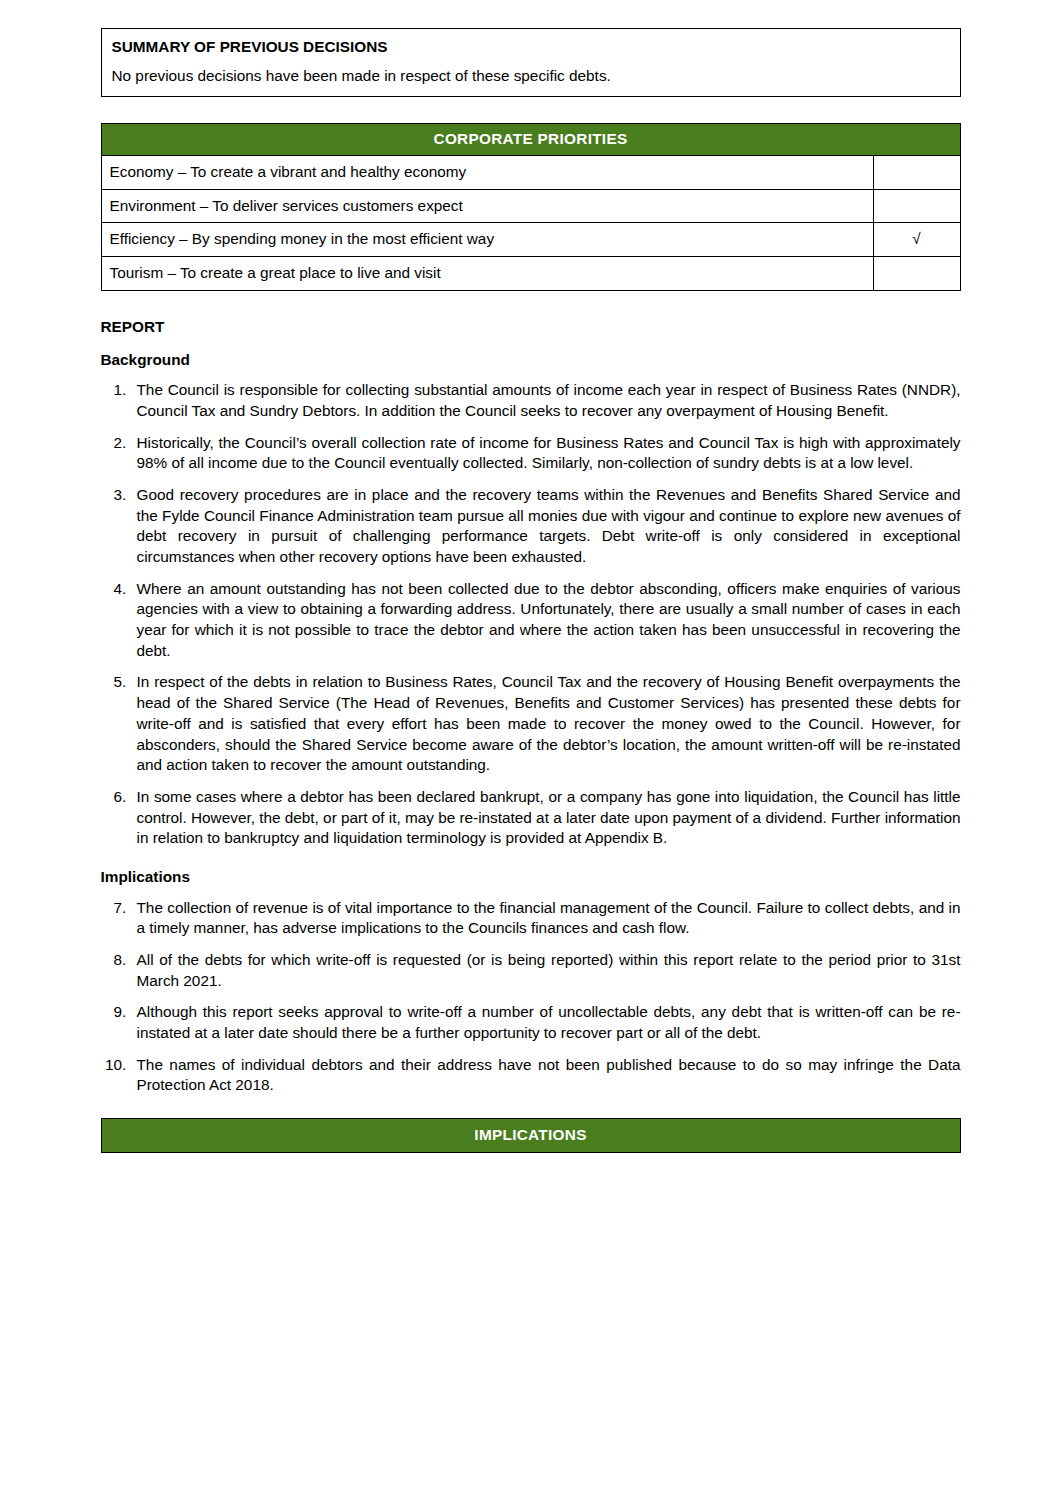SUMMARY OF PREVIOUS DECISIONS
No previous decisions have been made in respect of these specific debts.
| CORPORATE PRIORITIES |
| --- |
| Economy – To create a vibrant and healthy economy | |
| Environment – To deliver services customers expect | |
| Efficiency – By spending money in the most efficient way | √ |
| Tourism – To create a great place to live and visit | |
REPORT
Background
The Council is responsible for collecting substantial amounts of income each year in respect of Business Rates (NNDR), Council Tax and Sundry Debtors. In addition the Council seeks to recover any overpayment of Housing Benefit.
Historically, the Council’s overall collection rate of income for Business Rates and Council Tax is high with approximately 98% of all income due to the Council eventually collected. Similarly, non-collection of sundry debts is at a low level.
Good recovery procedures are in place and the recovery teams within the Revenues and Benefits Shared Service and the Fylde Council Finance Administration team pursue all monies due with vigour and continue to explore new avenues of debt recovery in pursuit of challenging performance targets. Debt write-off is only considered in exceptional circumstances when other recovery options have been exhausted.
Where an amount outstanding has not been collected due to the debtor absconding, officers make enquiries of various agencies with a view to obtaining a forwarding address. Unfortunately, there are usually a small number of cases in each year for which it is not possible to trace the debtor and where the action taken has been unsuccessful in recovering the debt.
In respect of the debts in relation to Business Rates, Council Tax and the recovery of Housing Benefit overpayments the head of the Shared Service (The Head of Revenues, Benefits and Customer Services) has presented these debts for write-off and is satisfied that every effort has been made to recover the money owed to the Council. However, for absconders, should the Shared Service become aware of the debtor’s location, the amount written-off will be re-instated and action taken to recover the amount outstanding.
In some cases where a debtor has been declared bankrupt, or a company has gone into liquidation, the Council has little control. However, the debt, or part of it, may be re-instated at a later date upon payment of a dividend. Further information in relation to bankruptcy and liquidation terminology is provided at Appendix B.
Implications
The collection of revenue is of vital importance to the financial management of the Council. Failure to collect debts, and in a timely manner, has adverse implications to the Councils finances and cash flow.
All of the debts for which write-off is requested (or is being reported) within this report relate to the period prior to 31st March 2021.
Although this report seeks approval to write-off a number of uncollectable debts, any debt that is written-off can be re-instated at a later date should there be a further opportunity to recover part or all of the debt.
The names of individual debtors and their address have not been published because to do so may infringe the Data Protection Act 2018.
IMPLICATIONS